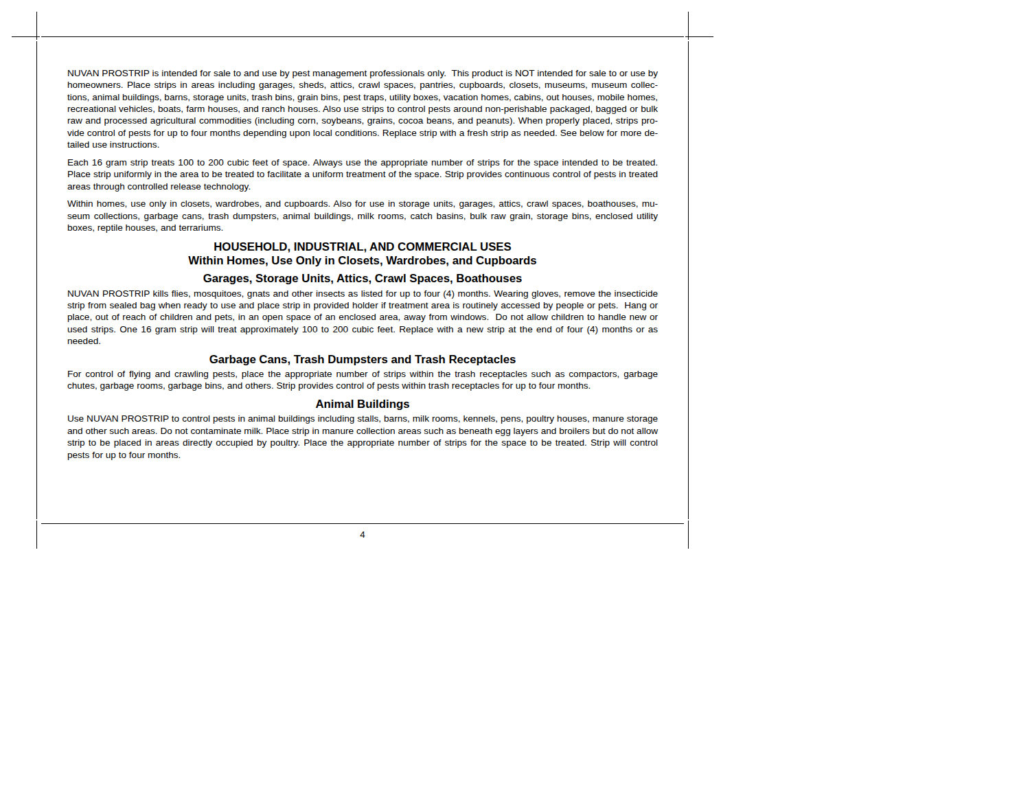NUVAN PROSTRIP is intended for sale to and use by pest management professionals only. This product is NOT intended for sale to or use by homeowners. Place strips in areas including garages, sheds, attics, crawl spaces, pantries, cupboards, closets, museums, museum collections, animal buildings, barns, storage units, trash bins, grain bins, pest traps, utility boxes, vacation homes, cabins, out houses, mobile homes, recreational vehicles, boats, farm houses, and ranch houses. Also use strips to control pests around non-perishable packaged, bagged or bulk raw and processed agricultural commodities (including corn, soybeans, grains, cocoa beans, and peanuts). When properly placed, strips provide control of pests for up to four months depending upon local conditions. Replace strip with a fresh strip as needed. See below for more detailed use instructions.
Each 16 gram strip treats 100 to 200 cubic feet of space. Always use the appropriate number of strips for the space intended to be treated. Place strip uniformly in the area to be treated to facilitate a uniform treatment of the space. Strip provides continuous control of pests in treated areas through controlled release technology.
Within homes, use only in closets, wardrobes, and cupboards. Also for use in storage units, garages, attics, crawl spaces, boathouses, museum collections, garbage cans, trash dumpsters, animal buildings, milk rooms, catch basins, bulk raw grain, storage bins, enclosed utility boxes, reptile houses, and terrariums.
HOUSEHOLD, INDUSTRIAL, AND COMMERCIAL USESWithin Homes, Use Only in Closets, Wardrobes, and Cupboards
Garages, Storage Units, Attics, Crawl Spaces, Boathouses
NUVAN PROSTRIP kills flies, mosquitoes, gnats and other insects as listed for up to four (4) months. Wearing gloves, remove the insecticide strip from sealed bag when ready to use and place strip in provided holder if treatment area is routinely accessed by people or pets. Hang or place, out of reach of children and pets, in an open space of an enclosed area, away from windows. Do not allow children to handle new or used strips. One 16 gram strip will treat approximately 100 to 200 cubic feet. Replace with a new strip at the end of four (4) months or as needed.
Garbage Cans, Trash Dumpsters and Trash Receptacles
For control of flying and crawling pests, place the appropriate number of strips within the trash receptacles such as compactors, garbage chutes, garbage rooms, garbage bins, and others. Strip provides control of pests within trash receptacles for up to four months.
Animal Buildings
Use NUVAN PROSTRIP to control pests in animal buildings including stalls, barns, milk rooms, kennels, pens, poultry houses, manure storage and other such areas. Do not contaminate milk. Place strip in manure collection areas such as beneath egg layers and broilers but do not allow strip to be placed in areas directly occupied by poultry. Place the appropriate number of strips for the space to be treated. Strip will control pests for up to four months.
4